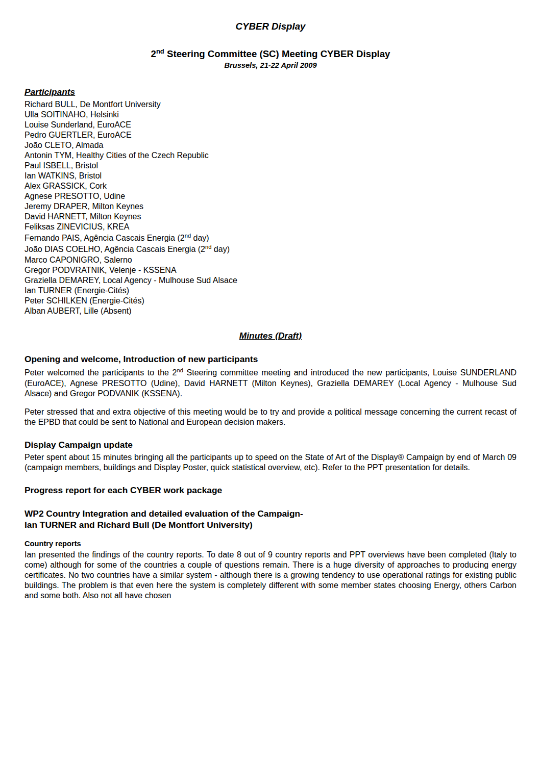CYBER Display
2nd Steering Committee (SC) Meeting CYBER Display
Brussels, 21-22 April 2009
Participants
Richard BULL, De Montfort University
Ulla SOITINAHO, Helsinki
Louise Sunderland, EuroACE
Pedro GUERTLER, EuroACE
João CLETO, Almada
Antonin TYM, Healthy Cities of the Czech Republic
Paul ISBELL, Bristol
Ian WATKINS, Bristol
Alex GRASSICK, Cork
Agnese PRESOTTO, Udine
Jeremy DRAPER, Milton Keynes
David HARNETT, Milton Keynes
Feliksas ZINEVICIUS, KREA
Fernando PAIS, Agência Cascais Energia (2nd day)
João DIAS COELHO, Agência Cascais Energia (2nd day)
Marco CAPONIGRO, Salerno
Gregor PODVRATNIK, Velenje - KSSENA
Graziella DEMAREY, Local Agency - Mulhouse Sud Alsace
Ian TURNER (Energie-Cités)
Peter SCHILKEN (Energie-Cités)
Alban AUBERT, Lille (Absent)
Minutes (Draft)
Opening and welcome, Introduction of new participants
Peter welcomed the participants to the 2nd Steering committee meeting and introduced the new participants, Louise SUNDERLAND (EuroACE), Agnese PRESOTTO (Udine), David HARNETT (Milton Keynes), Graziella DEMAREY (Local Agency - Mulhouse Sud Alsace) and Gregor PODVANIK (KSSENA).
Peter stressed that and extra objective of this meeting would be to try and provide a political message concerning the current recast of the EPBD that could be sent to National and European decision makers.
Display Campaign update
Peter spent about 15 minutes bringing all the participants up to speed on the State of Art of the Display® Campaign by end of March 09 (campaign members, buildings and Display Poster, quick statistical overview, etc). Refer to the PPT presentation for details.
Progress report for each CYBER work package
WP2 Country Integration and detailed evaluation of the Campaign-
Ian TURNER and Richard Bull (De Montfort University)
Country reports
Ian presented the findings of the country reports. To date 8 out of 9 country reports and PPT overviews have been completed (Italy to come) although for some of the countries a couple of questions remain. There is a huge diversity of approaches to producing energy certificates. No two countries have a similar system - although there is a growing tendency to use operational ratings for existing public buildings. The problem is that even here the system is completely different with some member states choosing Energy, others Carbon and some both. Also not all have chosen